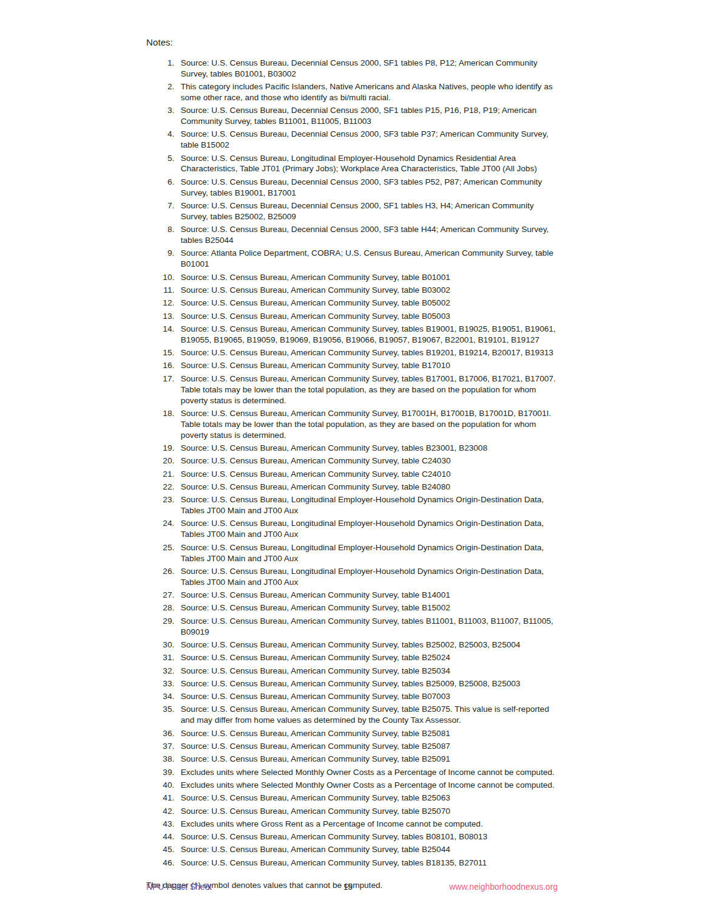Notes:
Source: U.S. Census Bureau, Decennial Census 2000, SF1 tables P8, P12; American Community Survey, tables B01001, B03002
This category includes Pacific Islanders, Native Americans and Alaska Natives, people who identify as some other race, and those who identify as bi/multi racial.
Source: U.S. Census Bureau, Decennial Census 2000, SF1 tables P15, P16, P18, P19; American Community Survey, tables B11001, B11005, B11003
Source: U.S. Census Bureau, Decennial Census 2000, SF3 table P37; American Community Survey, table B15002
Source: U.S. Census Bureau, Longitudinal Employer-Household Dynamics Residential Area Characteristics, Table JT01 (Primary Jobs); Workplace Area Characteristics, Table JT00 (All Jobs)
Source: U.S. Census Bureau, Decennial Census 2000, SF3 tables P52, P87; American Community Survey, tables B19001, B17001
Source: U.S. Census Bureau, Decennial Census 2000, SF1 tables H3, H4; American Community Survey, tables B25002, B25009
Source: U.S. Census Bureau, Decennial Census 2000, SF3 table H44; American Community Survey, tables B25044
Source: Atlanta Police Department, COBRA; U.S. Census Bureau, American Community Survey, table B01001
Source: U.S. Census Bureau, American Community Survey, table B01001
Source: U.S. Census Bureau, American Community Survey, table B03002
Source: U.S. Census Bureau, American Community Survey, table B05002
Source: U.S. Census Bureau, American Community Survey, table B05003
Source: U.S. Census Bureau, American Community Survey, tables B19001, B19025, B19051, B19061, B19055, B19065, B19059, B19069, B19056, B19066, B19057, B19067, B22001, B19101, B19127
Source: U.S. Census Bureau, American Community Survey, tables B19201, B19214, B20017, B19313
Source: U.S. Census Bureau, American Community Survey, table B17010
Source: U.S. Census Bureau, American Community Survey, tables B17001, B17006, B17021, B17007. Table totals may be lower than the total population, as they are based on the population for whom poverty status is determined.
Source: U.S. Census Bureau, American Community Survey, B17001H, B17001B, B17001D, B17001I. Table totals may be lower than the total population, as they are based on the population for whom poverty status is determined.
Source: U.S. Census Bureau, American Community Survey, tables B23001, B23008
Source: U.S. Census Bureau, American Community Survey, table C24030
Source: U.S. Census Bureau, American Community Survey, table C24010
Source: U.S. Census Bureau, American Community Survey, table B24080
Source: U.S. Census Bureau, Longitudinal Employer-Household Dynamics Origin-Destination Data, Tables JT00 Main and JT00 Aux
Source: U.S. Census Bureau, Longitudinal Employer-Household Dynamics Origin-Destination Data, Tables JT00 Main and JT00 Aux
Source: U.S. Census Bureau, Longitudinal Employer-Household Dynamics Origin-Destination Data, Tables JT00 Main and JT00 Aux
Source: U.S. Census Bureau, Longitudinal Employer-Household Dynamics Origin-Destination Data, Tables JT00 Main and JT00 Aux
Source: U.S. Census Bureau, American Community Survey, table B14001
Source: U.S. Census Bureau, American Community Survey, table B15002
Source: U.S. Census Bureau, American Community Survey, tables B11001, B11003, B11007, B11005, B09019
Source: U.S. Census Bureau, American Community Survey, tables B25002, B25003, B25004
Source: U.S. Census Bureau, American Community Survey, table B25024
Source: U.S. Census Bureau, American Community Survey, table B25034
Source: U.S. Census Bureau, American Community Survey, tables B25009, B25008, B25003
Source: U.S. Census Bureau, American Community Survey, table B07003
Source: U.S. Census Bureau, American Community Survey, table B25075. This value is self-reported and may differ from home values as determined by the County Tax Assessor.
Source: U.S. Census Bureau, American Community Survey, table B25081
Source: U.S. Census Bureau, American Community Survey, table B25087
Source: U.S. Census Bureau, American Community Survey, table B25091
Excludes units where Selected Monthly Owner Costs as a Percentage of Income cannot be computed.
Excludes units where Selected Monthly Owner Costs as a Percentage of Income cannot be computed.
Source: U.S. Census Bureau, American Community Survey, table B25063
Source: U.S. Census Bureau, American Community Survey, table B25070
Excludes units where Gross Rent as a Percentage of Income cannot be computed.
Source: U.S. Census Bureau, American Community Survey, tables B08101, B08013
Source: U.S. Census Bureau, American Community Survey, table B25044
Source: U.S. Census Bureau, American Community Survey, tables B18135, B27011
The dagger (†) symbol denotes values that cannot be computed.
NPU I Fact Sheet
15
www.neighborhoodnexus.org